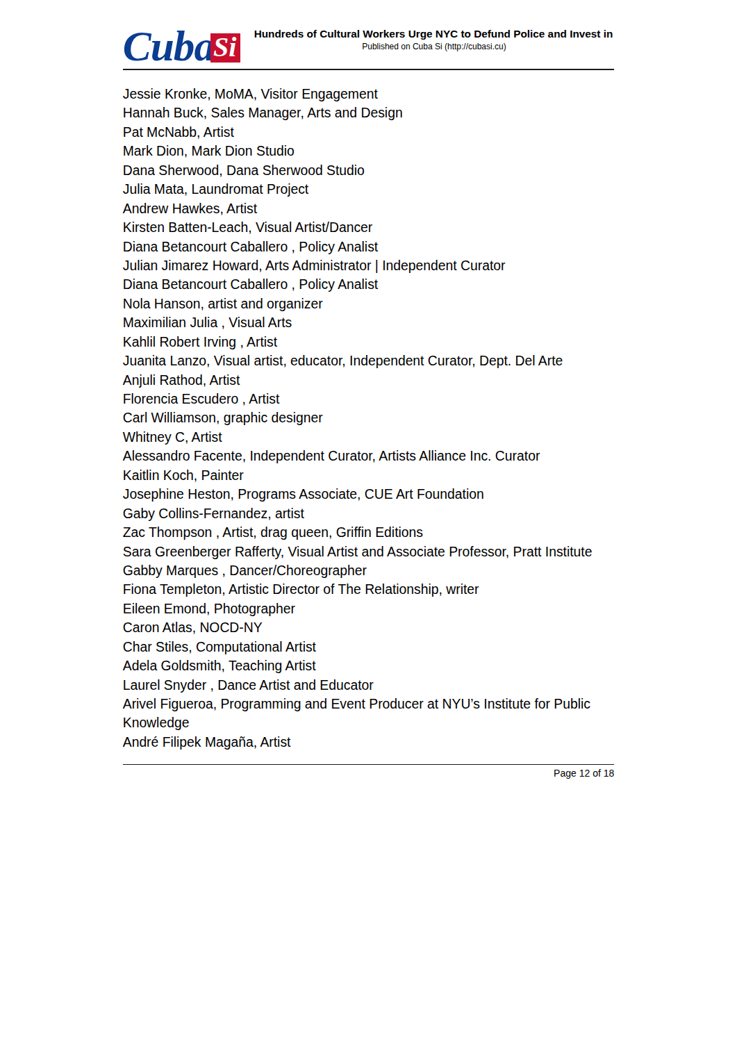Cuba Si
Hundreds of Cultural Workers Urge NYC to Defund Police and Invest in BIPOC
Published on Cuba Si (http://cubasi.cu)
Jessie Kronke, MoMA, Visitor Engagement
Hannah Buck, Sales Manager, Arts and Design
Pat McNabb, Artist
Mark Dion, Mark Dion Studio
Dana Sherwood, Dana Sherwood Studio
Julia Mata, Laundromat Project
Andrew Hawkes, Artist
Kirsten Batten-Leach, Visual Artist/Dancer
Diana Betancourt Caballero , Policy Analist
Julian Jimarez Howard, Arts Administrator | Independent Curator
Diana Betancourt Caballero , Policy Analist
Nola Hanson, artist and organizer
Maximilian Julia , Visual Arts
Kahlil Robert Irving , Artist
Juanita Lanzo, Visual artist, educator, Independent Curator, Dept. Del Arte
Anjuli Rathod, Artist
Florencia Escudero , Artist
Carl Williamson, graphic designer
Whitney C, Artist
Alessandro Facente, Independent Curator, Artists Alliance Inc. Curator
Kaitlin Koch, Painter
Josephine Heston, Programs Associate, CUE Art Foundation
Gaby Collins-Fernandez, artist
Zac Thompson , Artist, drag queen, Griffin Editions
Sara Greenberger Rafferty, Visual Artist and Associate Professor, Pratt Institute
Gabby Marques , Dancer/Choreographer
Fiona Templeton, Artistic Director of The Relationship, writer
Eileen Emond, Photographer
Caron Atlas, NOCD-NY
Char Stiles, Computational Artist
Adela Goldsmith, Teaching Artist
Laurel Snyder , Dance Artist and Educator
Arivel Figueroa, Programming and Event Producer at NYU’s Institute for Public Knowledge
André Filipek Magaña, Artist
Page 12 of 18